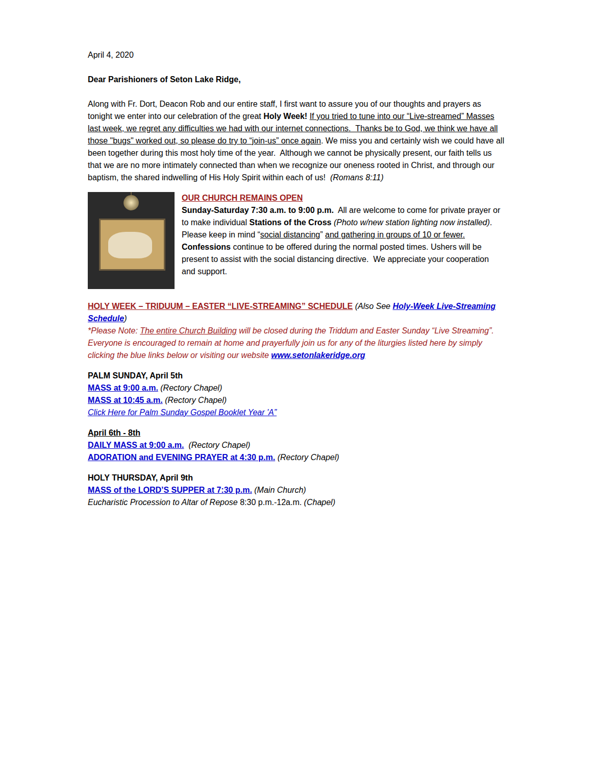April 4, 2020
Dear Parishioners of Seton Lake Ridge,
Along with Fr. Dort, Deacon Rob and our entire staff, I first want to assure you of our thoughts and prayers as tonight we enter into our celebration of the great Holy Week! If you tried to tune into our “Live-streamed” Masses last week, we regret any difficulties we had with our internet connections. Thanks be to God, we think we have all those "bugs" worked out, so please do try to “join-us” once again. We miss you and certainly wish we could have all been together during this most holy time of the year. Although we cannot be physically present, our faith tells us that we are no more intimately connected than when we recognize our oneness rooted in Christ, and through our baptism, the shared indwelling of His Holy Spirit within each of us! (Romans 8:11)
OUR CHURCH REMAINS OPEN
Sunday-Saturday 7:30 a.m. to 9:00 p.m. All are welcome to come for private prayer or to make individual Stations of the Cross (Photo w/new station lighting now installed). Please keep in mind “social distancing” and gathering in groups of 10 or fewer. Confessions continue to be offered during the normal posted times. Ushers will be present to assist with the social distancing directive. We appreciate your cooperation and support.
HOLY WEEK – TRIDUUM – EASTER “LIVE-STREAMING” SCHEDULE (Also See Holy-Week Live-Streaming Schedule)
*Please Note: The entire Church Building will be closed during the Triddum and Easter Sunday “Live Streaming”. Everyone is encouraged to remain at home and prayerfully join us for any of the liturgies listed here by simply clicking the blue links below or visiting our website www.setonlakeridge.org
PALM SUNDAY, April 5th
MASS at 9:00 a.m. (Rectory Chapel)
MASS at 10:45 a.m. (Rectory Chapel)
Click Here for Palm Sunday Gospel Booklet Year 'A”
April 6th - 8th
DAILY MASS at 9:00 a.m. (Rectory Chapel)
ADORATION and EVENING PRAYER at 4:30 p.m. (Rectory Chapel)
HOLY THURSDAY, April 9th
MASS of the LORD’S SUPPER at 7:30 p.m. (Main Church)
Eucharistic Procession to Altar of Repose 8:30 p.m.-12a.m. (Chapel)